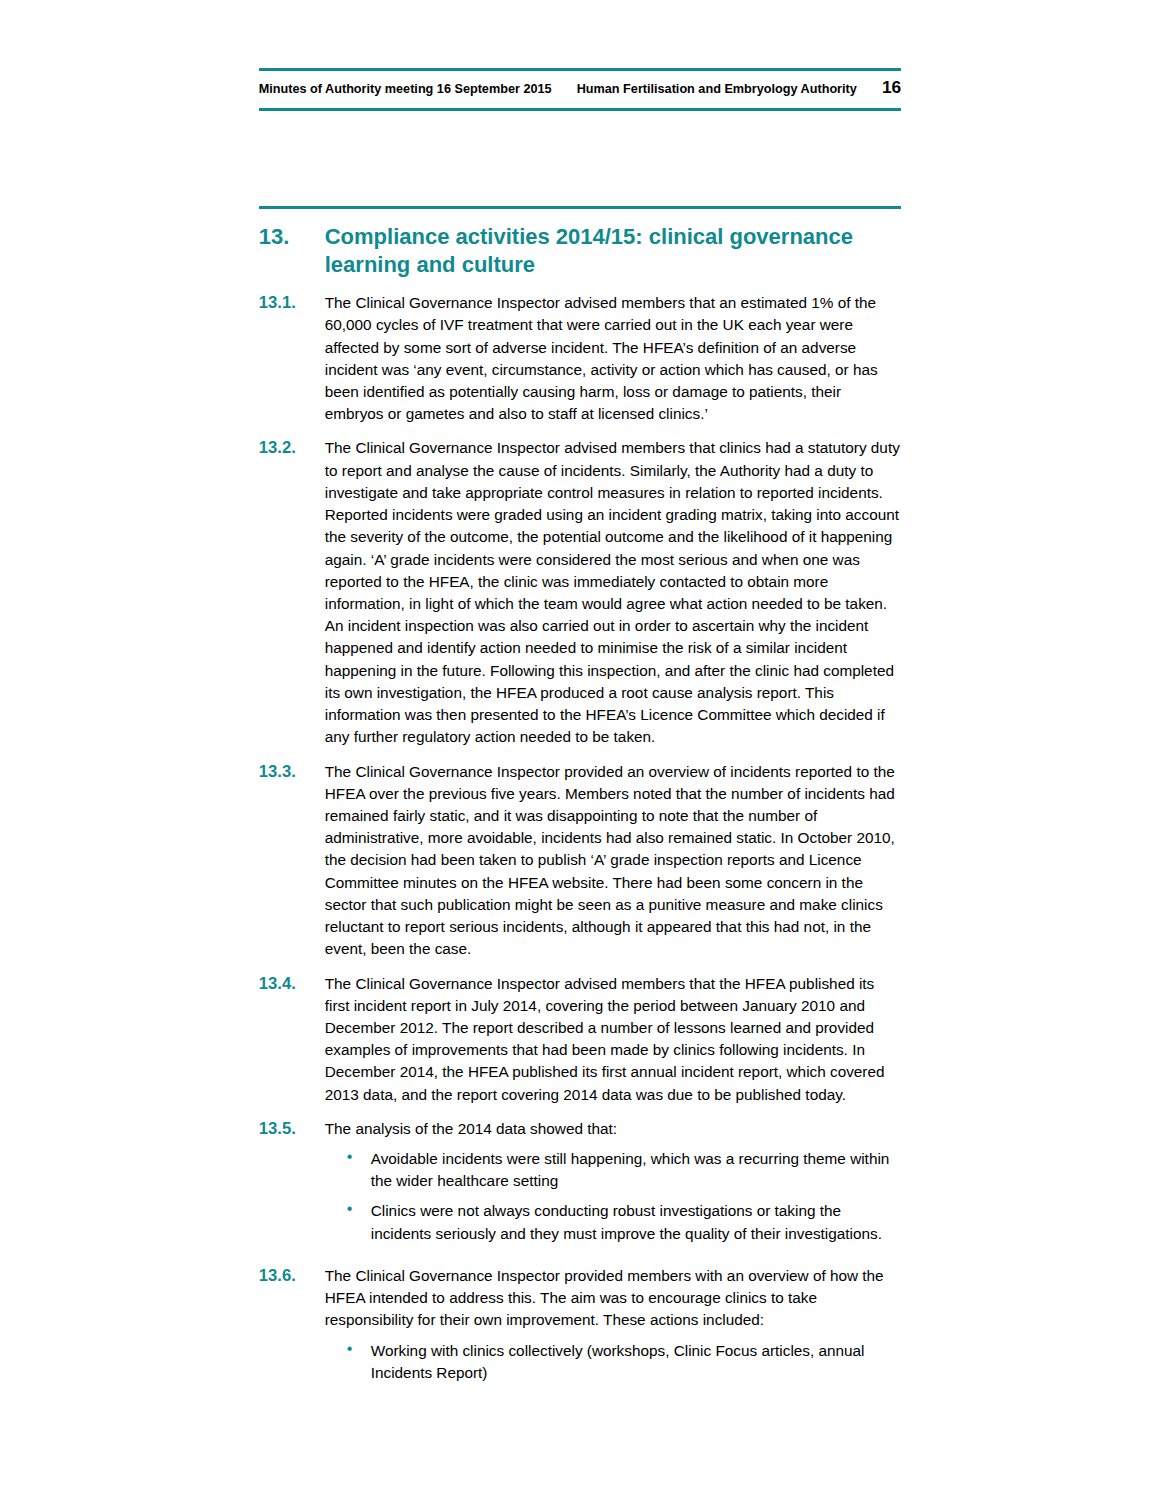Minutes of Authority meeting 16 September 2015
Human Fertilisation and Embryology Authority
16
13. Compliance activities 2014/15: clinical governance learning and culture
13.1.
The Clinical Governance Inspector advised members that an estimated 1% of the 60,000 cycles of IVF treatment that were carried out in the UK each year were affected by some sort of adverse incident. The HFEA’s definition of an adverse incident was ‘any event, circumstance, activity or action which has caused, or has been identified as potentially causing harm, loss or damage to patients, their embryos or gametes and also to staff at licensed clinics.’
13.2.
The Clinical Governance Inspector advised members that clinics had a statutory duty to report and analyse the cause of incidents. Similarly, the Authority had a duty to investigate and take appropriate control measures in relation to reported incidents. Reported incidents were graded using an incident grading matrix, taking into account the severity of the outcome, the potential outcome and the likelihood of it happening again. ‘A’ grade incidents were considered the most serious and when one was reported to the HFEA, the clinic was immediately contacted to obtain more information, in light of which the team would agree what action needed to be taken. An incident inspection was also carried out in order to ascertain why the incident happened and identify action needed to minimise the risk of a similar incident happening in the future. Following this inspection, and after the clinic had completed its own investigation, the HFEA produced a root cause analysis report. This information was then presented to the HFEA’s Licence Committee which decided if any further regulatory action needed to be taken.
13.3.
The Clinical Governance Inspector provided an overview of incidents reported to the HFEA over the previous five years. Members noted that the number of incidents had remained fairly static, and it was disappointing to note that the number of administrative, more avoidable, incidents had also remained static. In October 2010, the decision had been taken to publish ‘A’ grade inspection reports and Licence Committee minutes on the HFEA website. There had been some concern in the sector that such publication might be seen as a punitive measure and make clinics reluctant to report serious incidents, although it appeared that this had not, in the event, been the case.
13.4.
The Clinical Governance Inspector advised members that the HFEA published its first incident report in July 2014, covering the period between January 2010 and December 2012. The report described a number of lessons learned and provided examples of improvements that had been made by clinics following incidents. In December 2014, the HFEA published its first annual incident report, which covered 2013 data, and the report covering 2014 data was due to be published today.
13.5.
The analysis of the 2014 data showed that:
Avoidable incidents were still happening, which was a recurring theme within the wider healthcare setting
Clinics were not always conducting robust investigations or taking the incidents seriously and they must improve the quality of their investigations.
13.6.
The Clinical Governance Inspector provided members with an overview of how the HFEA intended to address this. The aim was to encourage clinics to take responsibility for their own improvement. These actions included:
Working with clinics collectively (workshops, Clinic Focus articles, annual Incidents Report)